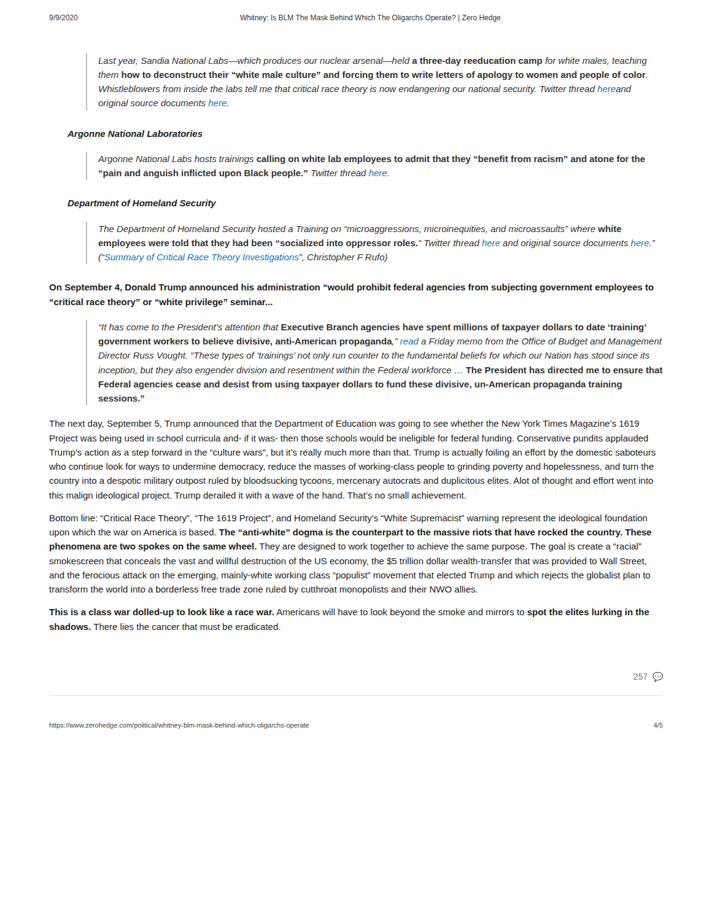9/9/2020 Whitney: Is BLM The Mask Behind Which The Oligarchs Operate? | Zero Hedge
Last year, Sandia National Labs—which produces our nuclear arsenal—held a three-day reeducation camp for white males, teaching them how to deconstruct their “white male culture” and forcing them to write letters of apology to women and people of color. Whistleblowers from inside the labs tell me that critical race theory is now endangering our national security. Twitter thread hereand original source documents here.
Argonne National Laboratories
Argonne National Labs hosts trainings calling on white lab employees to admit that they “benefit from racism” and atone for the “pain and anguish inflicted upon Black people.” Twitter thread here.
Department of Homeland Security
The Department of Homeland Security hosted a Training on “microaggressions, microinequities, and microassaults” where white employees were told that they had been “socialized into oppressor roles.” Twitter thread here and original source documents here.” (“Summary of Critical Race Theory Investigations”, Christopher F Rufo)
On September 4, Donald Trump announced his administration “would prohibit federal agencies from subjecting government employees to “critical race theory” or “white privilege” seminar...
“It has come to the President’s attention that Executive Branch agencies have spent millions of taxpayer dollars to date ‘training’ government workers to believe divisive, anti-American propaganda,” read a Friday memo from the Office of Budget and Management Director Russ Vought. “These types of ‘trainings’ not only run counter to the fundamental beliefs for which our Nation has stood since its inception, but they also engender division and resentment within the Federal workforce … The President has directed me to ensure that Federal agencies cease and desist from using taxpayer dollars to fund these divisive, un-American propaganda training sessions.”
The next day, September 5, Trump announced that the Department of Education was going to see whether the New York Times Magazine’s 1619 Project was being used in school curricula and- if it was- then those schools would be ineligible for federal funding. Conservative pundits applauded Trump’s action as a step forward in the “culture wars”, but it’s really much more than that. Trump is actually foiling an effort by the domestic saboteurs who continue look for ways to undermine democracy, reduce the masses of working-class people to grinding poverty and hopelessness, and turn the country into a despotic military outpost ruled by bloodsucking tycoons, mercenary autocrats and duplicitous elites. Alot of thought and effort went into this malign ideological project. Trump derailed it with a wave of the hand. That’s no small achievement.
Bottom line: “Critical Race Theory”, “The 1619 Project”, and Homeland Security’s “White Supremacist” warning represent the ideological foundation upon which the war on America is based. The “anti-white” dogma is the counterpart to the massive riots that have rocked the country. These phenomena are two spokes on the same wheel. They are designed to work together to achieve the same purpose. The goal is create a “racial” smokescreen that conceals the vast and willful destruction of the US economy, the $5 trillion dollar wealth-transfer that was provided to Wall Street, and the ferocious attack on the emerging, mainly-white working class “populist” movement that elected Trump and which rejects the globalist plan to transform the world into a borderless free trade zone ruled by cutthroat monopolists and their NWO allies.
This is a class war dolled-up to look like a race war. Americans will have to look beyond the smoke and mirrors to spot the elites lurking in the shadows. There lies the cancer that must be eradicated.
257 💬
https://www.zerohedge.com/political/whitney-blm-mask-behind-which-oligarchs-operate 4/5